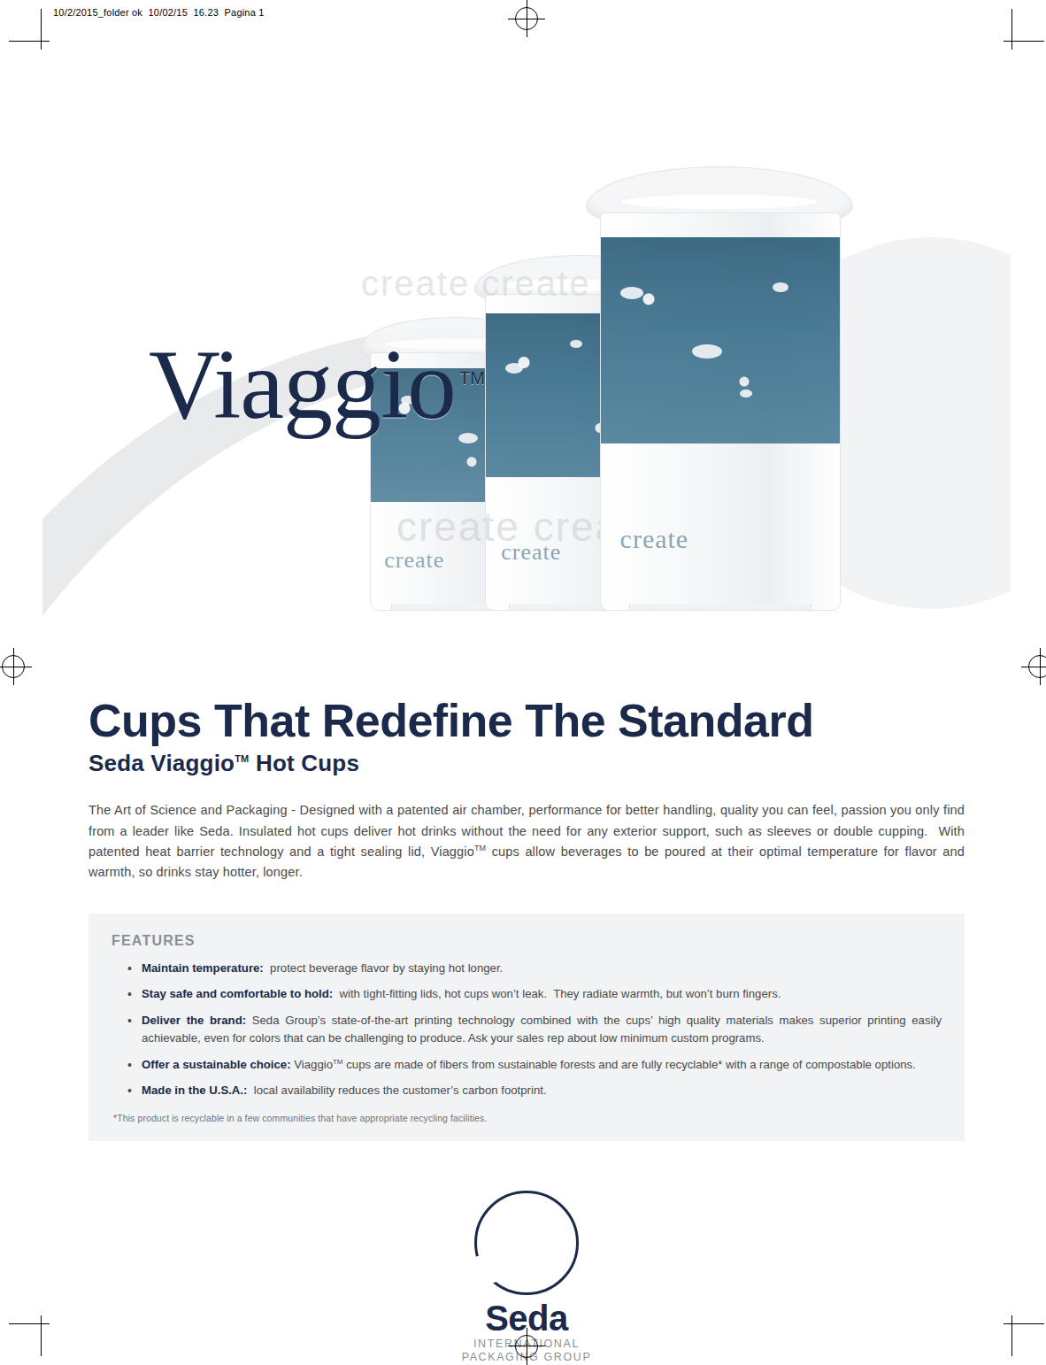10/2/2015_folder ok 10/02/15 16.23 Pagina 1
create create create
create create
create
create
create
ViaggioTM
Cups That Redefine The Standard
Seda ViaggioTM Hot Cups
The Art of Science and Packaging - Designed with a patented air chamber, performance for better handling, quality you can feel, passion you only find from a leader like Seda. Insulated hot cups deliver hot drinks without the need for any exterior support, such as sleeves or double cupping. With patented heat barrier technology and a tight sealing lid, ViaggioTM cups allow beverages to be poured at their optimal temperature for flavor and warmth, so drinks stay hotter, longer.
Features
Maintain temperature: protect beverage flavor by staying hot longer.
Stay safe and comfortable to hold: with tight-fitting lids, hot cups won’t leak. They radiate warmth, but won’t burn fingers.
Deliver the brand: Seda Group’s state-of-the-art printing technology combined with the cups’ high quality materials makes superior printing easily achievable, even for colors that can be challenging to produce. Ask your sales rep about low minimum custom programs.
Offer a sustainable choice: ViaggioTM cups are made of fibers from sustainable forests and are fully recyclable* with a range of compostable options.
Made in the U.S.A.: local availability reduces the customer’s carbon footprint.
*This product is recyclable in a few communities that have appropriate recycling facilities.
Seda
International
Packaging Group